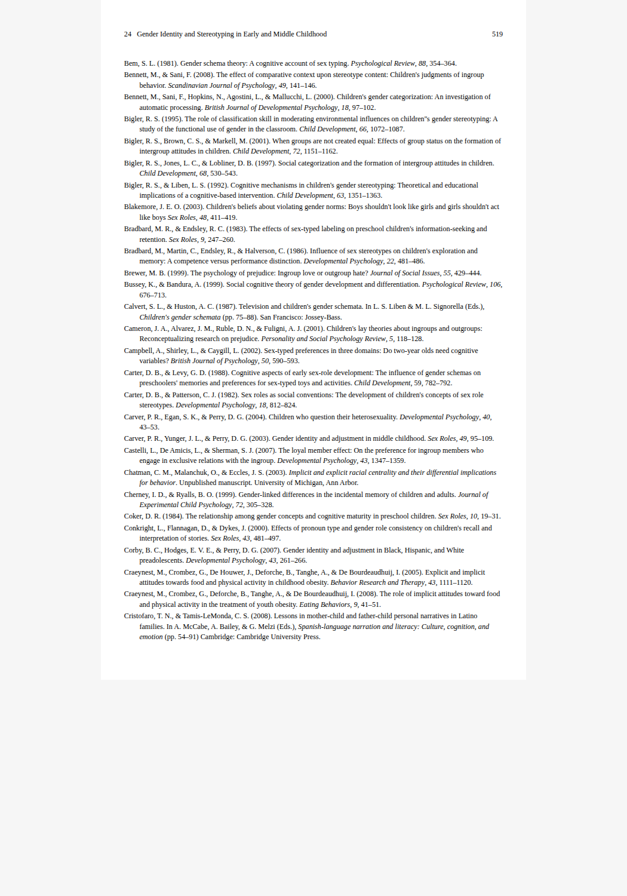24 Gender Identity and Stereotyping in Early and Middle Childhood 519
Bem, S. L. (1981). Gender schema theory: A cognitive account of sex typing. Psychological Review, 88, 354–364.
Bennett, M., & Sani, F. (2008). The effect of comparative context upon stereotype content: Children's judgments of ingroup behavior. Scandinavian Journal of Psychology, 49, 141–146.
Bennett, M., Sani, F., Hopkins, N., Agostini, L., & Mallucchi, L. (2000). Children's gender categorization: An investigation of automatic processing. British Journal of Developmental Psychology, 18, 97–102.
Bigler, R. S. (1995). The role of classification skill in moderating environmental influences on children''s gender stereotyping: A study of the functional use of gender in the classroom. Child Development, 66, 1072–1087.
Bigler, R. S., Brown, C. S., & Markell, M. (2001). When groups are not created equal: Effects of group status on the formation of intergroup attitudes in children. Child Development, 72, 1151–1162.
Bigler, R. S., Jones, L. C., & Lobliner, D. B. (1997). Social categorization and the formation of intergroup attitudes in children. Child Development, 68, 530–543.
Bigler, R. S., & Liben, L. S. (1992). Cognitive mechanisms in children's gender stereotyping: Theoretical and educational implications of a cognitive-based intervention. Child Development, 63, 1351–1363.
Blakemore, J. E. O. (2003). Children's beliefs about violating gender norms: Boys shouldn't look like girls and girls shouldn't act like boys Sex Roles, 48, 411–419.
Bradbard, M. R., & Endsley, R. C. (1983). The effects of sex-typed labeling on preschool children's information-seeking and retention. Sex Roles, 9, 247–260.
Bradbard, M., Martin, C., Endsley, R., & Halverson, C. (1986). Influence of sex stereotypes on children's exploration and memory: A competence versus performance distinction. Developmental Psychology, 22, 481–486.
Brewer, M. B. (1999). The psychology of prejudice: Ingroup love or outgroup hate? Journal of Social Issues, 55, 429–444.
Bussey, K., & Bandura, A. (1999). Social cognitive theory of gender development and differentiation. Psychological Review, 106, 676–713.
Calvert, S. L., & Huston, A. C. (1987). Television and children's gender schemata. In L. S. Liben & M. L. Signorella (Eds.), Children's gender schemata (pp. 75–88). San Francisco: Jossey-Bass.
Cameron, J. A., Alvarez, J. M., Ruble, D. N., & Fuligni, A. J. (2001). Children's lay theories about ingroups and outgroups: Reconceptualizing research on prejudice. Personality and Social Psychology Review, 5, 118–128.
Campbell, A., Shirley, L., & Caygill, L. (2002). Sex-typed preferences in three domains: Do two-year olds need cognitive variables? British Journal of Psychology, 50, 590–593.
Carter, D. B., & Levy, G. D. (1988). Cognitive aspects of early sex-role development: The influence of gender schemas on preschoolers' memories and preferences for sex-typed toys and activities. Child Development, 59, 782–792.
Carter, D. B., & Patterson, C. J. (1982). Sex roles as social conventions: The development of children's concepts of sex role stereotypes. Developmental Psychology, 18, 812–824.
Carver, P. R., Egan, S. K., & Perry, D. G. (2004). Children who question their heterosexuality. Developmental Psychology, 40, 43–53.
Carver, P. R., Yunger, J. L., & Perry, D. G. (2003). Gender identity and adjustment in middle childhood. Sex Roles, 49, 95–109.
Castelli, L., De Amicis, L., & Sherman, S. J. (2007). The loyal member effect: On the preference for ingroup members who engage in exclusive relations with the ingroup. Developmental Psychology, 43, 1347–1359.
Chatman, C. M., Malanchuk, O., & Eccles, J. S. (2003). Implicit and explicit racial centrality and their differential implications for behavior. Unpublished manuscript. University of Michigan, Ann Arbor.
Cherney, I. D., & Ryalls, B. O. (1999). Gender-linked differences in the incidental memory of children and adults. Journal of Experimental Child Psychology, 72, 305–328.
Coker, D. R. (1984). The relationship among gender concepts and cognitive maturity in preschool children. Sex Roles, 10, 19–31.
Conkright, L., Flannagan, D., & Dykes, J. (2000). Effects of pronoun type and gender role consistency on children's recall and interpretation of stories. Sex Roles, 43, 481–497.
Corby, B. C., Hodges, E. V. E., & Perry, D. G. (2007). Gender identity and adjustment in Black, Hispanic, and White preadolescents. Developmental Psychology, 43, 261–266.
Craeynest, M., Crombez, G., De Houwer, J., Deforche, B., Tanghe, A., & De Bourdeaudhuij, I. (2005). Explicit and implicit attitudes towards food and physical activity in childhood obesity. Behavior Research and Therapy, 43, 1111–1120.
Craeynest, M., Crombez, G., Deforche, B., Tanghe, A., & De Bourdeaudhuij, I. (2008). The role of implicit attitudes toward food and physical activity in the treatment of youth obesity. Eating Behaviors, 9, 41–51.
Cristofaro, T. N., & Tamis-LeMonda, C. S. (2008). Lessons in mother-child and father-child personal narratives in Latino families. In A. McCabe, A. Bailey, & G. Melzi (Eds.), Spanish-language narration and literacy: Culture, cognition, and emotion (pp. 54–91) Cambridge: Cambridge University Press.